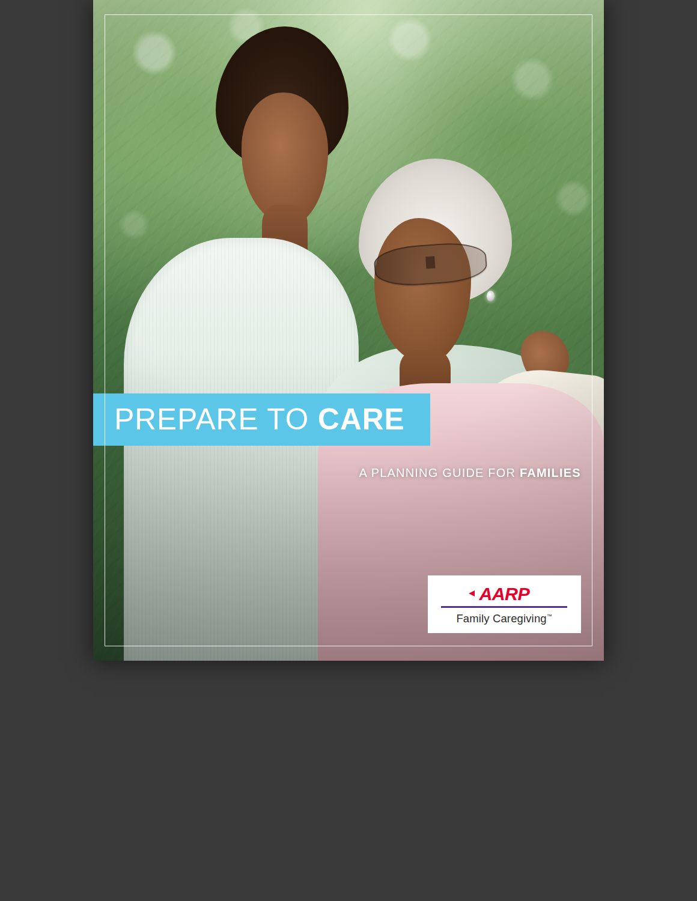Prepare to Care
A Planning Guide for Families
AARP
Family Caregiving™